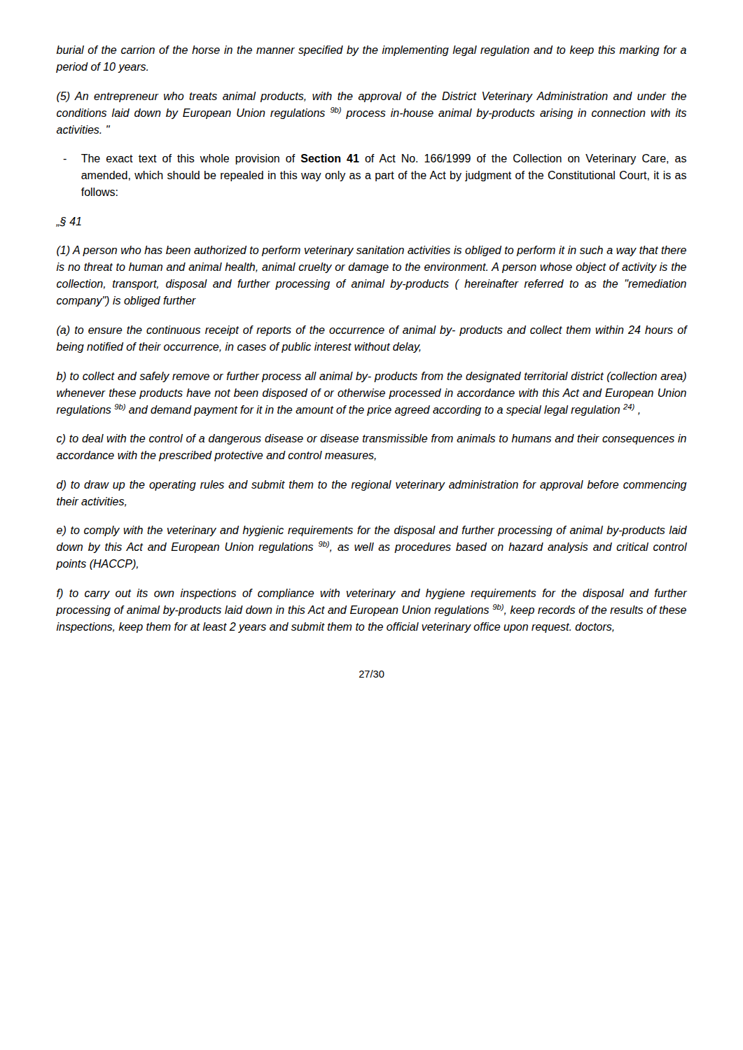burial of the carrion of the horse in the manner specified by the implementing legal regulation and to keep this marking for a period of 10 years.
(5) An entrepreneur who treats animal products, with the approval of the District Veterinary Administration and under the conditions laid down by European Union regulations 9b) process in-house animal by-products arising in connection with its activities. "
The exact text of this whole provision of Section 41 of Act No. 166/1999 of the Collection on Veterinary Care, as amended, which should be repealed in this way only as a part of the Act by judgment of the Constitutional Court, it is as follows:
„§ 41
(1) A person who has been authorized to perform veterinary sanitation activities is obliged to perform it in such a way that there is no threat to human and animal health, animal cruelty or damage to the environment. A person whose object of activity is the collection, transport, disposal and further processing of animal by-products ( hereinafter referred to as the "remediation company") is obliged further
(a) to ensure the continuous receipt of reports of the occurrence of animal by- products and collect them within 24 hours of being notified of their occurrence, in cases of public interest without delay,
b) to collect and safely remove or further process all animal by- products from the designated territorial district (collection area) whenever these products have not been disposed of or otherwise processed in accordance with this Act and European Union regulations 9b) and demand payment for it in the amount of the price agreed according to a special legal regulation 24) ,
c) to deal with the control of a dangerous disease or disease transmissible from animals to humans and their consequences in accordance with the prescribed protective and control measures,
d) to draw up the operating rules and submit them to the regional veterinary administration for approval before commencing their activities,
e) to comply with the veterinary and hygienic requirements for the disposal and further processing of animal by-products laid down by this Act and European Union regulations 9b), as well as procedures based on hazard analysis and critical control points (HACCP),
f) to carry out its own inspections of compliance with veterinary and hygiene requirements for the disposal and further processing of animal by-products laid down in this Act and European Union regulations 9b), keep records of the results of these inspections, keep them for at least 2 years and submit them to the official veterinary office upon request. doctors,
27/30